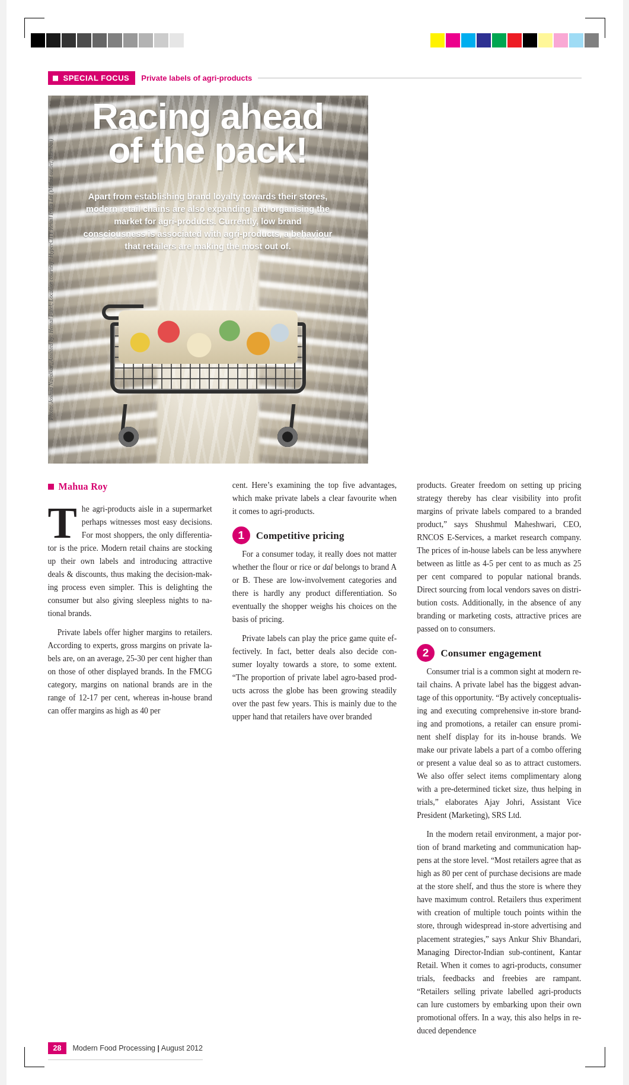SPECIAL FOCUS
Private labels of agri-products
Racing ahead of the pack!
Apart from establishing brand loyalty towards their stores, modern retail chains are also expanding and organising the market for agri-products. Currently, low brand consciousness is associated with agri-products, a behaviour that retailers are making the most out of.
Photo: Joshua Navalkar; Assisted by: Hemal Patel; Location courtesy: HyperCITY Retail India Ltd (Malad outlet, Mumbai)
Mahua Roy
The agri-products aisle in a supermarket perhaps witnesses most easy decisions. For most shoppers, the only differentiator is the price. Modern retail chains are stocking up their own labels and introducing attractive deals & discounts, thus making the decision-making process even simpler. This is delighting the consumer but also giving sleepless nights to national brands.
Private labels offer higher margins to retailers. According to experts, gross margins on private labels are, on an average, 25-30 per cent higher than on those of other displayed brands. In the FMCG category, margins on national brands are in the range of 12-17 per cent, whereas in-house brand can offer margins as high as 40 per
cent. Here’s examining the top five advantages, which make private labels a clear favourite when it comes to agri-products.
1
Competitive pricing
For a consumer today, it really does not matter whether the flour or rice or dal belongs to brand A or B. These are low-involvement categories and there is hardly any product differentiation. So eventually the shopper weighs his choices on the basis of pricing.
Private labels can play the price game quite effectively. In fact, better deals also decide consumer loyalty towards a store, to some extent. “The proportion of private label agro-based products across the globe has been growing steadily over the past few years. This is mainly due to the upper hand that retailers have over branded
products. Greater freedom on setting up pricing strategy thereby has clear visibility into profit margins of private labels compared to a branded product,” says Shushmul Maheshwari, CEO, RNCOS E-Services, a market research company. The prices of in-house labels can be less anywhere between as little as 4-5 per cent to as much as 25 per cent compared to popular national brands. Direct sourcing from local vendors saves on distribution costs. Additionally, in the absence of any branding or marketing costs, attractive prices are passed on to consumers.
2
Consumer engagement
Consumer trial is a common sight at modern retail chains. A private label has the biggest advantage of this opportunity. “By actively conceptualising and executing comprehensive in-store branding and promotions, a retailer can ensure prominent shelf display for its in-house brands. We make our private labels a part of a combo offering or present a value deal so as to attract customers. We also offer select items complimentary along with a pre-determined ticket size, thus helping in trials,” elaborates Ajay Johri, Assistant Vice President (Marketing), SRS Ltd.
In the modern retail environment, a major portion of brand marketing and communication happens at the store level. “Most retailers agree that as high as 80 per cent of purchase decisions are made at the store shelf, and thus the store is where they have maximum control. Retailers thus experiment with creation of multiple touch points within the store, through widespread in-store advertising and placement strategies,” says Ankur Shiv Bhandari, Managing Director-Indian sub-continent, Kantar Retail. When it comes to agri-products, consumer trials, feedbacks and freebies are rampant. “Retailers selling private labelled agri-products can lure customers by embarking upon their own promotional offers. In a way, this also helps in reduced dependence
28 Modern Food Processing | August 2012